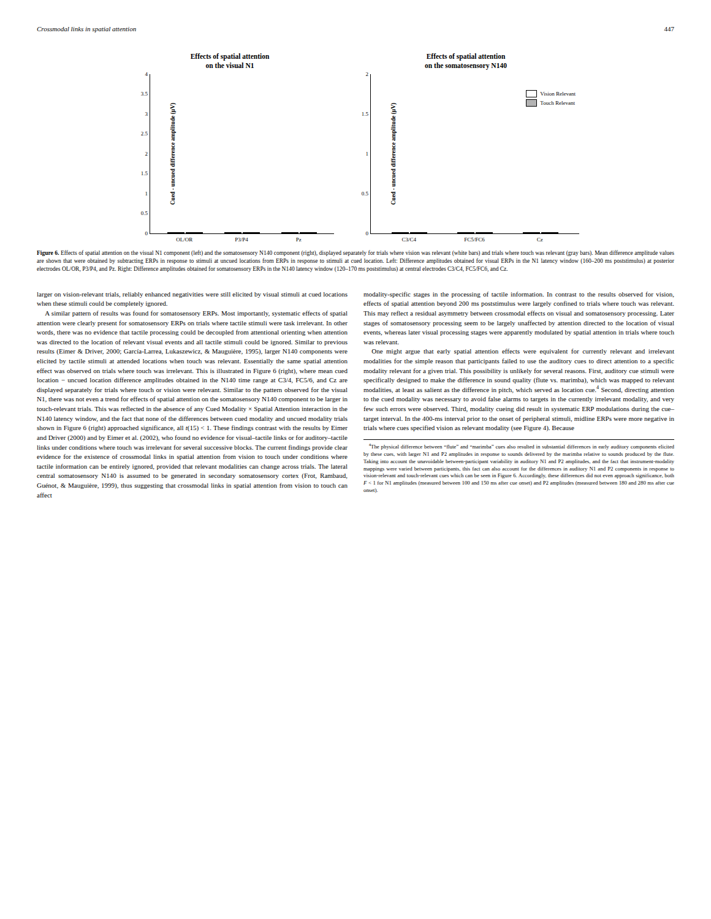Crossmodal links in spatial attention 447
Effects of spatial attention
on the visual N1
Cued - uncued difference amplitude (µV)
4 3.5 3 2.5 2 1.5 1 0.5 0
OL/OR P3/P4 Pz
Effects of spatial attention
on the somatosensory N140
Cued - uncued difference amplitude (µV)
2 1.5 1 0.5 0
Vision Relevant
Touch Relevant
C3/C4 FC5/FC6 Cz
Figure 6. Effects of spatial attention on the visual N1 component (left) and the somatosensory N140 component (right), displayed separately for trials where vision was relevant (white bars) and trials where touch was relevant (gray bars). Mean difference amplitude values are shown that were obtained by subtracting ERPs in response to stimuli at uncued locations from ERPs in response to stimuli at cued location. Left: Difference amplitudes obtained for visual ERPs in the N1 latency window (160–200 ms poststimulus) at posterior electrodes OL/OR, P3/P4, and Pz. Right: Difference amplitudes obtained for somatosensory ERPs in the N140 latency window (120–170 ms poststimulus) at central electrodes C3/C4, FC5/FC6, and Cz.
larger on vision-relevant trials, reliably enhanced negativities were still elicited by visual stimuli at cued locations when these stimuli could be completely ignored.
A similar pattern of results was found for somatosensory ERPs. Most importantly, systematic effects of spatial attention were clearly present for somatosensory ERPs on trials where tactile stimuli were task irrelevant. In other words, there was no evidence that tactile processing could be decoupled from attentional orienting when attention was directed to the location of relevant visual events and all tactile stimuli could be ignored. Similar to previous results (Eimer & Driver, 2000; García-Larrea, Lukaszewicz, & Mauguière, 1995), larger N140 components were elicited by tactile stimuli at attended locations when touch was relevant. Essentially the same spatial attention effect was observed on trials where touch was irrelevant. This is illustrated in Figure 6 (right), where mean cued location − uncued location difference amplitudes obtained in the N140 time range at C3/4, FC5/6, and Cz are displayed separately for trials where touch or vision were relevant. Similar to the pattern observed for the visual N1, there was not even a trend for effects of spatial attention on the somatosensory N140 component to be larger in touch-relevant trials. This was reflected in the absence of any Cued Modality × Spatial Attention interaction in the N140 latency window, and the fact that none of the differences between cued modality and uncued modality trials shown in Figure 6 (right) approached significance, all t(15) < 1. These findings contrast with the results by Eimer and Driver (2000) and by Eimer et al. (2002), who found no evidence for visual–tactile links or for auditory–tactile links under conditions where touch was irrelevant for several successive blocks. The current findings provide clear evidence for the existence of crossmodal links in spatial attention from vision to touch under conditions where tactile information can be entirely ignored, provided that relevant modalities can change across trials. The lateral central somatosensory N140 is assumed to be generated in secondary somatosensory cortex (Frot, Rambaud, Guénot, & Mauguière, 1999), thus suggesting that crossmodal links in spatial attention from vision to touch can affect
modality-specific stages in the processing of tactile information. In contrast to the results observed for vision, effects of spatial attention beyond 200 ms poststimulus were largely confined to trials where touch was relevant. This may reflect a residual asymmetry between crossmodal effects on visual and somatosensory processing. Later stages of somatosensory processing seem to be largely unaffected by attention directed to the location of visual events, whereas later visual processing stages were apparently modulated by spatial attention in trials where touch was relevant.
One might argue that early spatial attention effects were equivalent for currently relevant and irrelevant modalities for the simple reason that participants failed to use the auditory cues to direct attention to a specific modality relevant for a given trial. This possibility is unlikely for several reasons. First, auditory cue stimuli were specifically designed to make the difference in sound quality (flute vs. marimba), which was mapped to relevant modalities, at least as salient as the difference in pitch, which served as location cue.4 Second, directing attention to the cued modality was necessary to avoid false alarms to targets in the currently irrelevant modality, and very few such errors were observed. Third, modality cueing did result in systematic ERP modulations during the cue–target interval. In the 400-ms interval prior to the onset of peripheral stimuli, midline ERPs were more negative in trials where cues specified vision as relevant modality (see Figure 4). Because
4The physical difference between “flute” and “marimba” cues also resulted in substantial differences in early auditory components elicited by these cues, with larger N1 and P2 amplitudes in response to sounds delivered by the marimba relative to sounds produced by the flute. Taking into account the unavoidable between-participant variability in auditory N1 and P2 amplitudes, and the fact that instrument-modality mappings were varied between participants, this fact can also account for the differences in auditory N1 and P2 components in response to vision-relevant and touch-relevant cues which can be seen in Figure 6. Accordingly, these differences did not even approach significance, both F < 1 for N1 amplitudes (measured between 100 and 150 ms after cue onset) and P2 amplitudes (measured between 180 and 280 ms after cue onset).